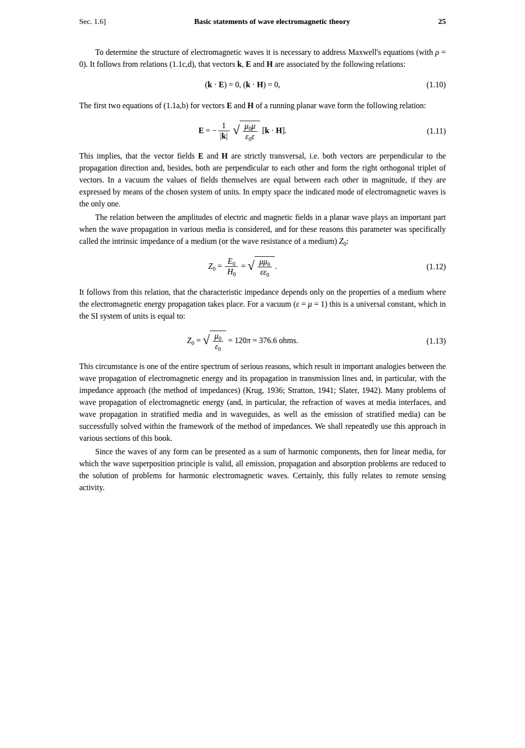Sec. 1.6] Basic statements of wave electromagnetic theory 25
To determine the structure of electromagnetic waves it is necessary to address Maxwell's equations (with ρ = 0). It follows from relations (1.1c,d), that vectors k, E and H are associated by the following relations:
(k · E) = 0, (k · H) = 0, (1.10)
The first two equations of (1.1a,b) for vectors E and H of a running planar wave form the following relation:
E = −1|k| √μ0μ ε0ε [k · H]. (1.11)
This implies, that the vector fields E and H are strictly transversal, i.e. both vectors are perpendicular to the propagation direction and, besides, both are perpendicular to each other and form the right orthogonal triplet of vectors. In a vacuum the values of fields themselves are equal between each other in magnitude, if they are expressed by means of the chosen system of units. In empty space the indicated mode of electromagnetic waves is the only one.
The relation between the amplitudes of electric and magnetic fields in a planar wave plays an important part when the wave propagation in various media is considered, and for these reasons this parameter was specifically called the intrinsic impedance of a medium (or the wave resistance of a medium) Z0:
Z0 = E0 H0 = √μμ0 εε0. (1.12)
It follows from this relation, that the characteristic impedance depends only on the properties of a medium where the electromagnetic energy propagation takes place. For a vacuum (ε = μ = 1) this is a universal constant, which in the SI system of units is equal to:
Z0 = √μ0 ε0 = 120π = 376.6 ohms. (1.13)
This circumstance is one of the entire spectrum of serious reasons, which result in important analogies between the wave propagation of electromagnetic energy and its propagation in transmission lines and, in particular, with the impedance approach (the method of impedances) (Krug, 1936; Stratton, 1941; Slater, 1942). Many problems of wave propagation of electromagnetic energy (and, in particular, the refraction of waves at media interfaces, and wave propagation in stratified media and in waveguides, as well as the emission of stratified media) can be successfully solved within the framework of the method of impedances. We shall repeatedly use this approach in various sections of this book.
Since the waves of any form can be presented as a sum of harmonic components, then for linear media, for which the wave superposition principle is valid, all emission, propagation and absorption problems are reduced to the solution of problems for harmonic electromagnetic waves. Certainly, this fully relates to remote sensing activity.